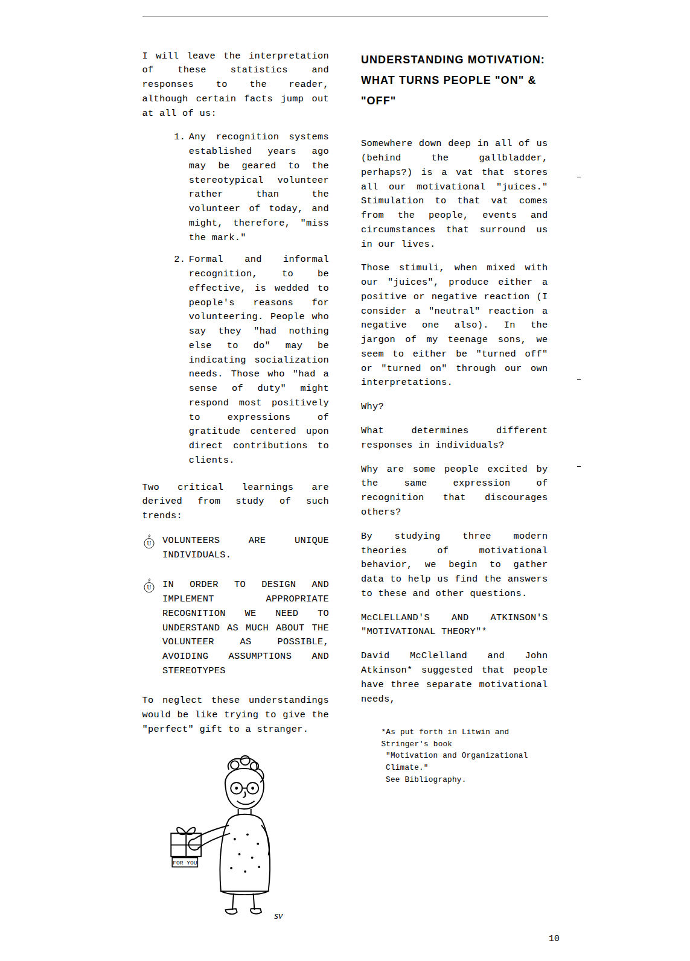I will leave the interpretation of these statistics and responses to the reader, although certain facts jump out at all of us:
Any recognition systems established years ago may be geared to the stereotypical volunteer rather than the volunteer of today, and might, therefore, "miss the mark."
Formal and informal recognition, to be effective, is wedded to people's reasons for volunteering. People who say they "had nothing else to do" may be indicating socialization needs. Those who "had a sense of duty" might respond most positively to expressions of gratitude centered upon direct contributions to clients.
Two critical learnings are derived from study of such trends:
U
Volunteers are unique individuals.
U
In order to design and implement appropriate recognition we need to understand as much about the volunteer as possible, avoiding assumptions and stereotypes
To neglect these understandings would be like trying to give the "perfect" gift to a stranger.
FOR YOU sv
UNDERSTANDING MOTIVATION: WHAT TURNS PEOPLE "ON" & "OFF"
Somewhere down deep in all of us (behind the gallbladder, perhaps?) is a vat that stores all our motivational "juices." Stimulation to that vat comes from the people, events and circumstances that surround us in our lives.
Those stimuli, when mixed with our "juices", produce either a positive or negative reaction (I consider a "neutral" reaction a negative one also). In the jargon of my teenage sons, we seem to either be "turned off" or "turned on" through our own interpretations.
Why?
What determines different responses in individuals?
Why are some people excited by the same expression of recognition that discourages others?
By studying three modern theories of motivational behavior, we begin to gather data to help us find the answers to these and other questions.
McCLELLAND'S AND ATKINSON'S "MOTIVATIONAL THEORY"*
David McClelland and John Atkinson* suggested that people have three separate motivational needs,
*As put forth in Litwin and Stringer's book
"Motivation and Organizational Climate."
See Bibliography.
10